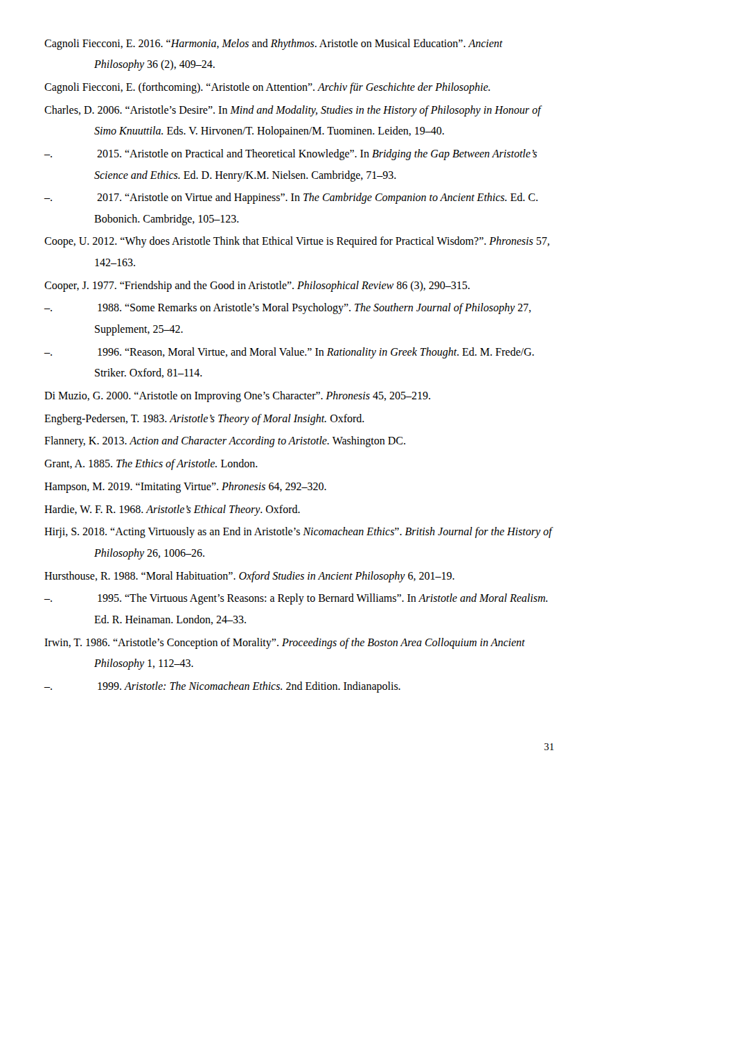Cagnoli Fiecconi, E. 2016. “Harmonia, Melos and Rhythmos. Aristotle on Musical Education”. Ancient Philosophy 36 (2), 409–24.
Cagnoli Fiecconi, E. (forthcoming). “Aristotle on Attention”. Archiv für Geschichte der Philosophie.
Charles, D. 2006. “Aristotle’s Desire”. In Mind and Modality, Studies in the History of Philosophy in Honour of Simo Knuuttila. Eds. V. Hirvonen/T. Holopainen/M. Tuominen. Leiden, 19–40.
–. 2015. “Aristotle on Practical and Theoretical Knowledge”. In Bridging the Gap Between Aristotle’s Science and Ethics. Ed. D. Henry/K.M. Nielsen. Cambridge, 71–93.
–. 2017. “Aristotle on Virtue and Happiness”. In The Cambridge Companion to Ancient Ethics. Ed. C. Bobonich. Cambridge, 105–123.
Coope, U. 2012. “Why does Aristotle Think that Ethical Virtue is Required for Practical Wisdom?”. Phronesis 57, 142–163.
Cooper, J. 1977. “Friendship and the Good in Aristotle”. Philosophical Review 86 (3), 290–315.
–. 1988. “Some Remarks on Aristotle’s Moral Psychology”. The Southern Journal of Philosophy 27, Supplement, 25–42.
–. 1996. “Reason, Moral Virtue, and Moral Value.” In Rationality in Greek Thought. Ed. M. Frede/G. Striker. Oxford, 81–114.
Di Muzio, G. 2000. “Aristotle on Improving One’s Character”. Phronesis 45, 205–219.
Engberg-Pedersen, T. 1983. Aristotle’s Theory of Moral Insight. Oxford.
Flannery, K. 2013. Action and Character According to Aristotle. Washington DC.
Grant, A. 1885. The Ethics of Aristotle. London.
Hampson, M. 2019. “Imitating Virtue”. Phronesis 64, 292–320.
Hardie, W. F. R. 1968. Aristotle’s Ethical Theory. Oxford.
Hirji, S. 2018. “Acting Virtuously as an End in Aristotle’s Nicomachean Ethics”. British Journal for the History of Philosophy 26, 1006–26.
Hursthouse, R. 1988. “Moral Habituation”. Oxford Studies in Ancient Philosophy 6, 201–19.
–. 1995. “The Virtuous Agent’s Reasons: a Reply to Bernard Williams”. In Aristotle and Moral Realism. Ed. R. Heinaman. London, 24–33.
Irwin, T. 1986. “Aristotle’s Conception of Morality”. Proceedings of the Boston Area Colloquium in Ancient Philosophy 1, 112–43.
–. 1999. Aristotle: The Nicomachean Ethics. 2nd Edition. Indianapolis.
31